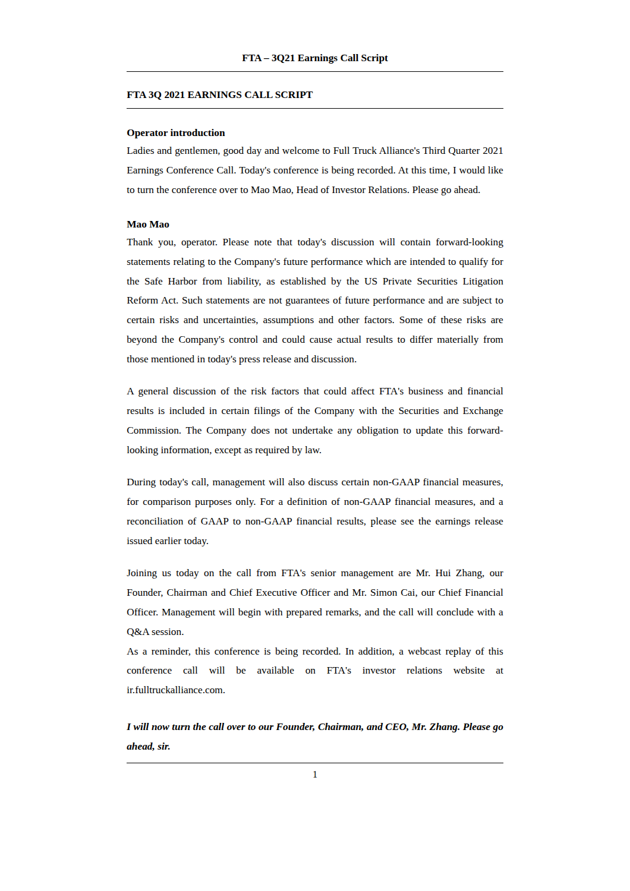FTA – 3Q21 Earnings Call Script
FTA 3Q 2021 EARNINGS CALL SCRIPT
Operator introduction
Ladies and gentlemen, good day and welcome to Full Truck Alliance's Third Quarter 2021 Earnings Conference Call. Today's conference is being recorded. At this time, I would like to turn the conference over to Mao Mao, Head of Investor Relations. Please go ahead.
Mao Mao
Thank you, operator. Please note that today's discussion will contain forward-looking statements relating to the Company's future performance which are intended to qualify for the Safe Harbor from liability, as established by the US Private Securities Litigation Reform Act. Such statements are not guarantees of future performance and are subject to certain risks and uncertainties, assumptions and other factors. Some of these risks are beyond the Company's control and could cause actual results to differ materially from those mentioned in today's press release and discussion.
A general discussion of the risk factors that could affect FTA's business and financial results is included in certain filings of the Company with the Securities and Exchange Commission. The Company does not undertake any obligation to update this forward-looking information, except as required by law.
During today's call, management will also discuss certain non-GAAP financial measures, for comparison purposes only. For a definition of non-GAAP financial measures, and a reconciliation of GAAP to non-GAAP financial results, please see the earnings release issued earlier today.
Joining us today on the call from FTA's senior management are Mr. Hui Zhang, our Founder, Chairman and Chief Executive Officer and Mr. Simon Cai, our Chief Financial Officer. Management will begin with prepared remarks, and the call will conclude with a Q&A session.
As a reminder, this conference is being recorded. In addition, a webcast replay of this conference call will be available on FTA's investor relations website at ir.fulltruckalliance.com.
I will now turn the call over to our Founder, Chairman, and CEO, Mr. Zhang. Please go ahead, sir.
1